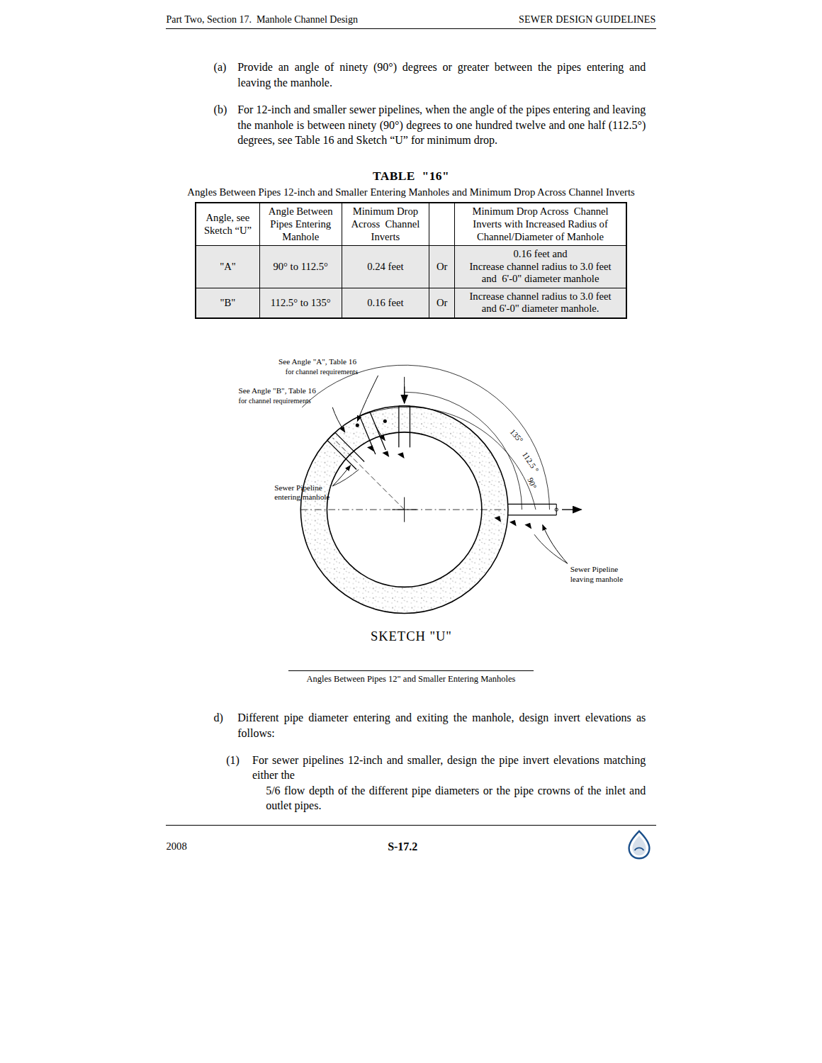Part Two, Section 17. Manhole Channel Design
SEWER DESIGN GUIDELINES
(a) Provide an angle of ninety (90°) degrees or greater between the pipes entering and leaving the manhole.
(b) For 12-inch and smaller sewer pipelines, when the angle of the pipes entering and leaving the manhole is between ninety (90°) degrees to one hundred twelve and one half (112.5°) degrees, see Table 16 and Sketch “U” for minimum drop.
TABLE "16"
Angles Between Pipes 12-inch and Smaller Entering Manholes and Minimum Drop Across Channel Inverts
| Angle, see Sketch “U” | Angle Between Pipes Entering Manhole | Minimum Drop Across Channel Inverts | | Minimum Drop Across Channel Inverts with Increased Radius of Channel/Diameter of Manhole |
| --- | --- | --- | --- | --- |
| "A" | 90° to 112.5° | 0.24 feet | Or | 0.16 feet and Increase channel radius to 3.0 feet and 6'-0" diameter manhole |
| "B" | 112.5° to 135° | 0.16 feet | Or | Increase channel radius to 3.0 feet and 6'-0" diameter manhole. |
135° 112.5 ° 90° See Angle "A", Table 16 for channel requirements See Angle "B", Table 16 for channel requirements Sewer Pipeline entering manhole Sewer Pipeline leaving manhole SKETCH "U"
Angles Between Pipes 12" and Smaller Entering Manholes
d) Different pipe diameter entering and exiting the manhole, design invert elevations as follows:
(1) For sewer pipelines 12-inch and smaller, design the pipe invert elevations matching either the 5/6 flow depth of the different pipe diameters or the pipe crowns of the inlet and outlet pipes.
2008
S-17.2